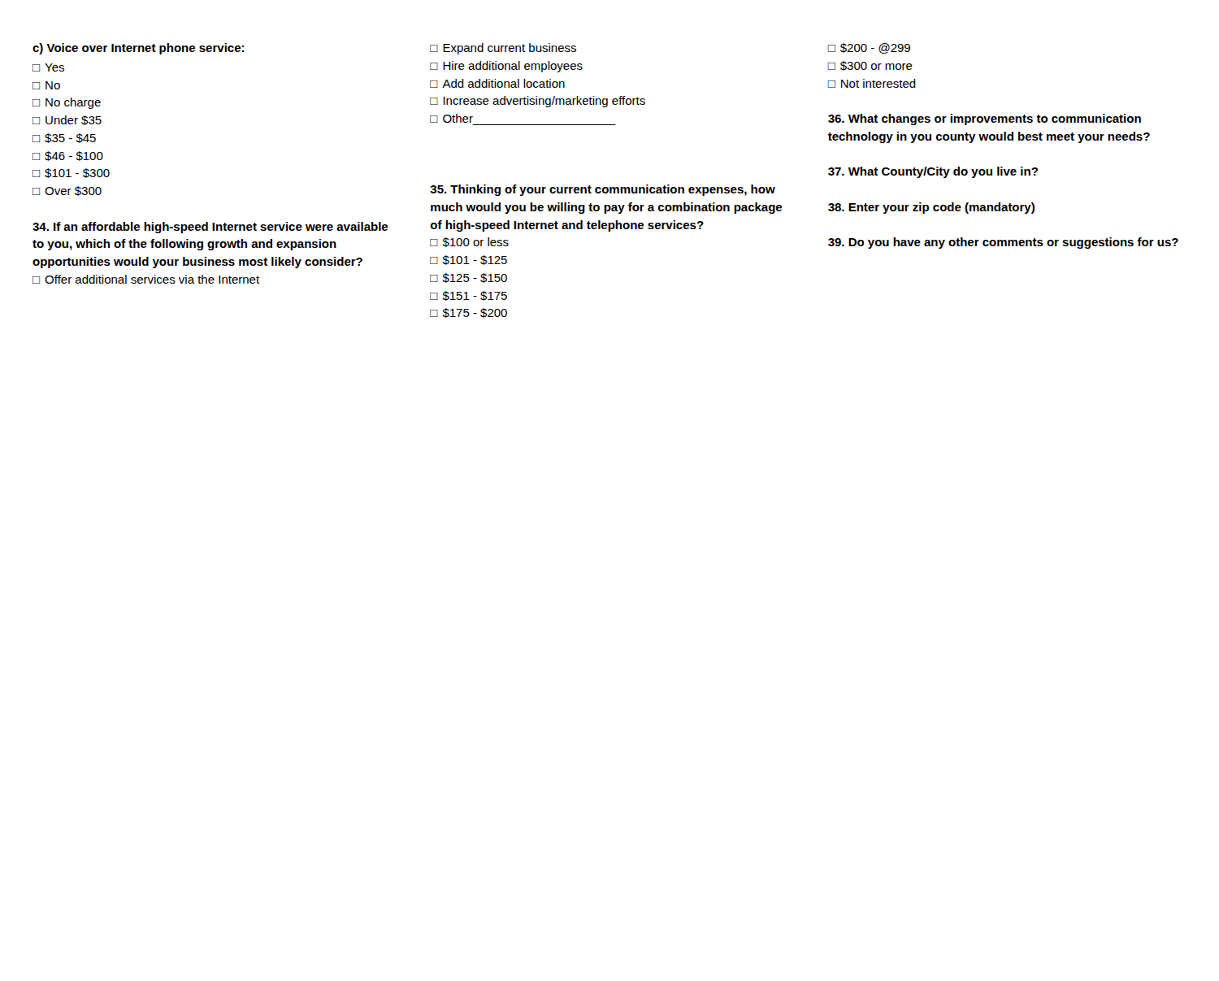c) Voice over Internet phone service:
Yes
No
No charge
Under $35
$35 - $45
$46 - $100
$101 - $300
Over $300
34. If an affordable high-speed Internet service were available to you, which of the following growth and expansion opportunities would your business most likely consider?
Offer additional services via the Internet
Expand current business
Hire additional employees
Add additional location
Increase advertising/marketing efforts
Other_____________________
35. Thinking of your current communication expenses, how much would you be willing to pay for a combination package of high-speed Internet and telephone services?
$100 or less
$101 - $125
$125 - $150
$151 - $175
$175 - $200
$200 - @299
$300 or more
Not interested
36. What changes or improvements to communication technology in you county would best meet your needs?
37. What County/City do you live in?
38. Enter your zip code (mandatory)
39. Do you have any other comments or suggestions for us?